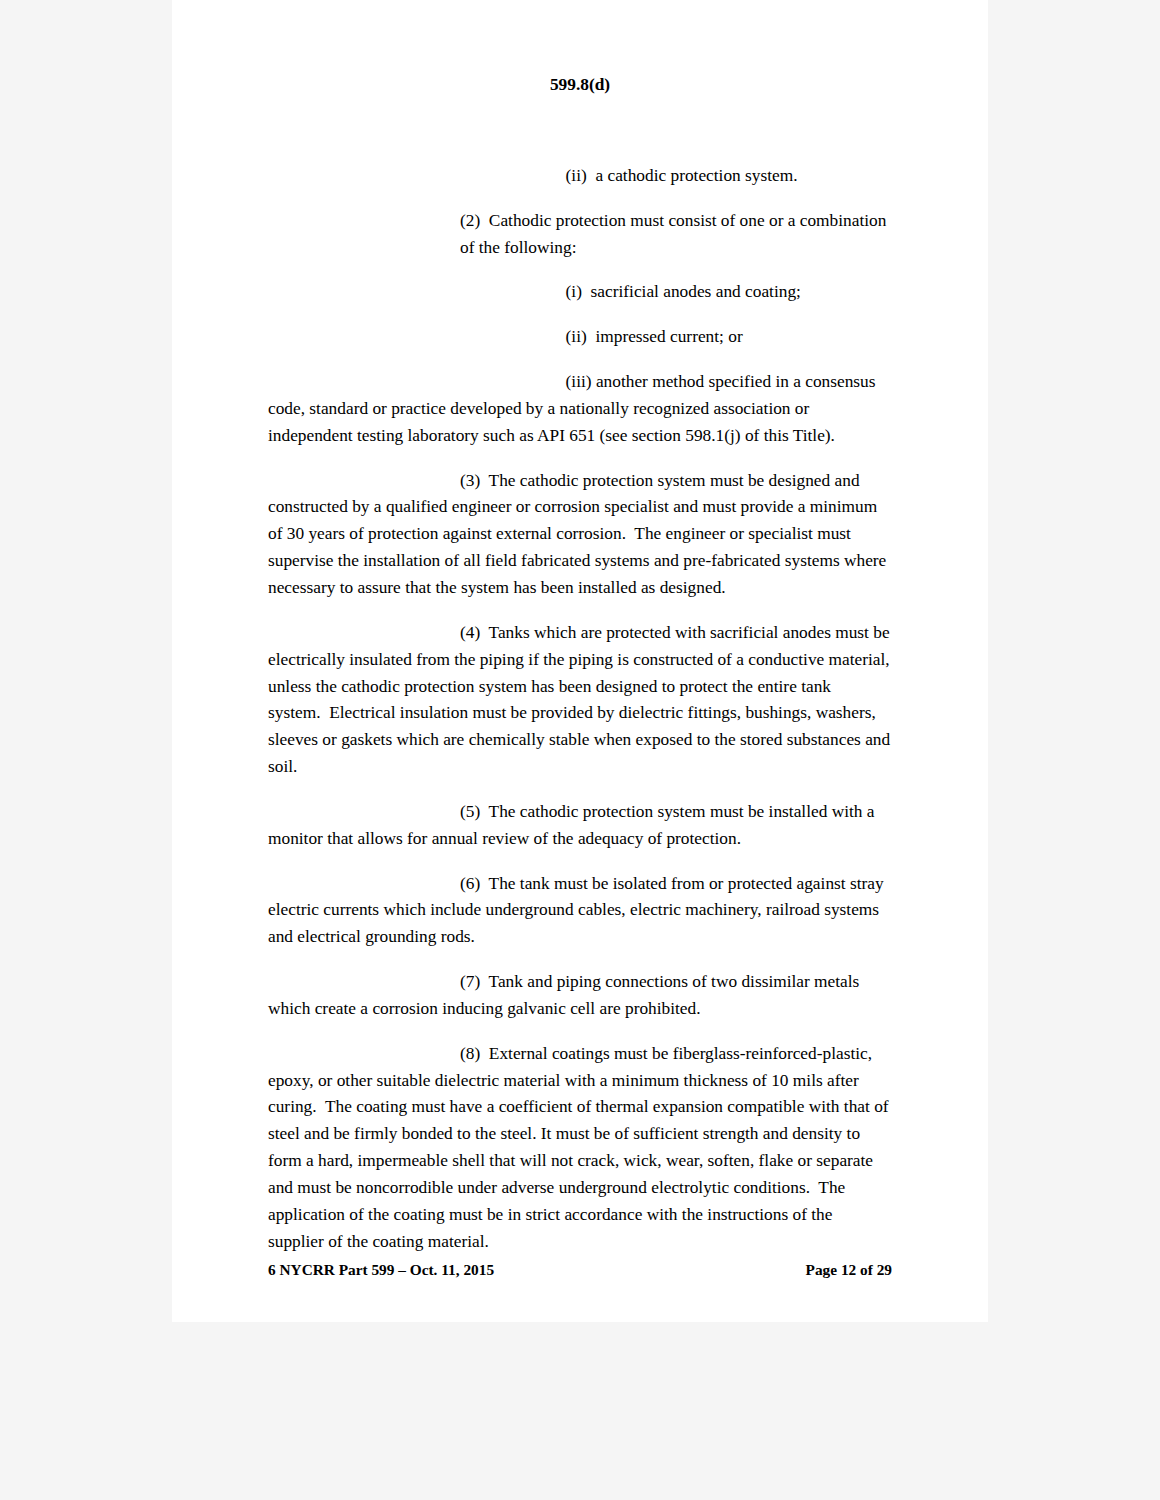599.8(d)
(ii) a cathodic protection system.
(2) Cathodic protection must consist of one or a combination of the following:
(i) sacrificial anodes and coating;
(ii) impressed current; or
(iii) another method specified in a consensus code, standard or practice developed by a nationally recognized association or independent testing laboratory such as API 651 (see section 598.1(j) of this Title).
(3) The cathodic protection system must be designed and constructed by a qualified engineer or corrosion specialist and must provide a minimum of 30 years of protection against external corrosion. The engineer or specialist must supervise the installation of all field fabricated systems and pre-fabricated systems where necessary to assure that the system has been installed as designed.
(4) Tanks which are protected with sacrificial anodes must be electrically insulated from the piping if the piping is constructed of a conductive material, unless the cathodic protection system has been designed to protect the entire tank system. Electrical insulation must be provided by dielectric fittings, bushings, washers, sleeves or gaskets which are chemically stable when exposed to the stored substances and soil.
(5) The cathodic protection system must be installed with a monitor that allows for annual review of the adequacy of protection.
(6) The tank must be isolated from or protected against stray electric currents which include underground cables, electric machinery, railroad systems and electrical grounding rods.
(7) Tank and piping connections of two dissimilar metals which create a corrosion inducing galvanic cell are prohibited.
(8) External coatings must be fiberglass-reinforced-plastic, epoxy, or other suitable dielectric material with a minimum thickness of 10 mils after curing. The coating must have a coefficient of thermal expansion compatible with that of steel and be firmly bonded to the steel. It must be of sufficient strength and density to form a hard, impermeable shell that will not crack, wick, wear, soften, flake or separate and must be noncorrodible under adverse underground electrolytic conditions. The application of the coating must be in strict accordance with the instructions of the supplier of the coating material.
6 NYCRR Part 599 – Oct. 11, 2015 Page 12 of 29